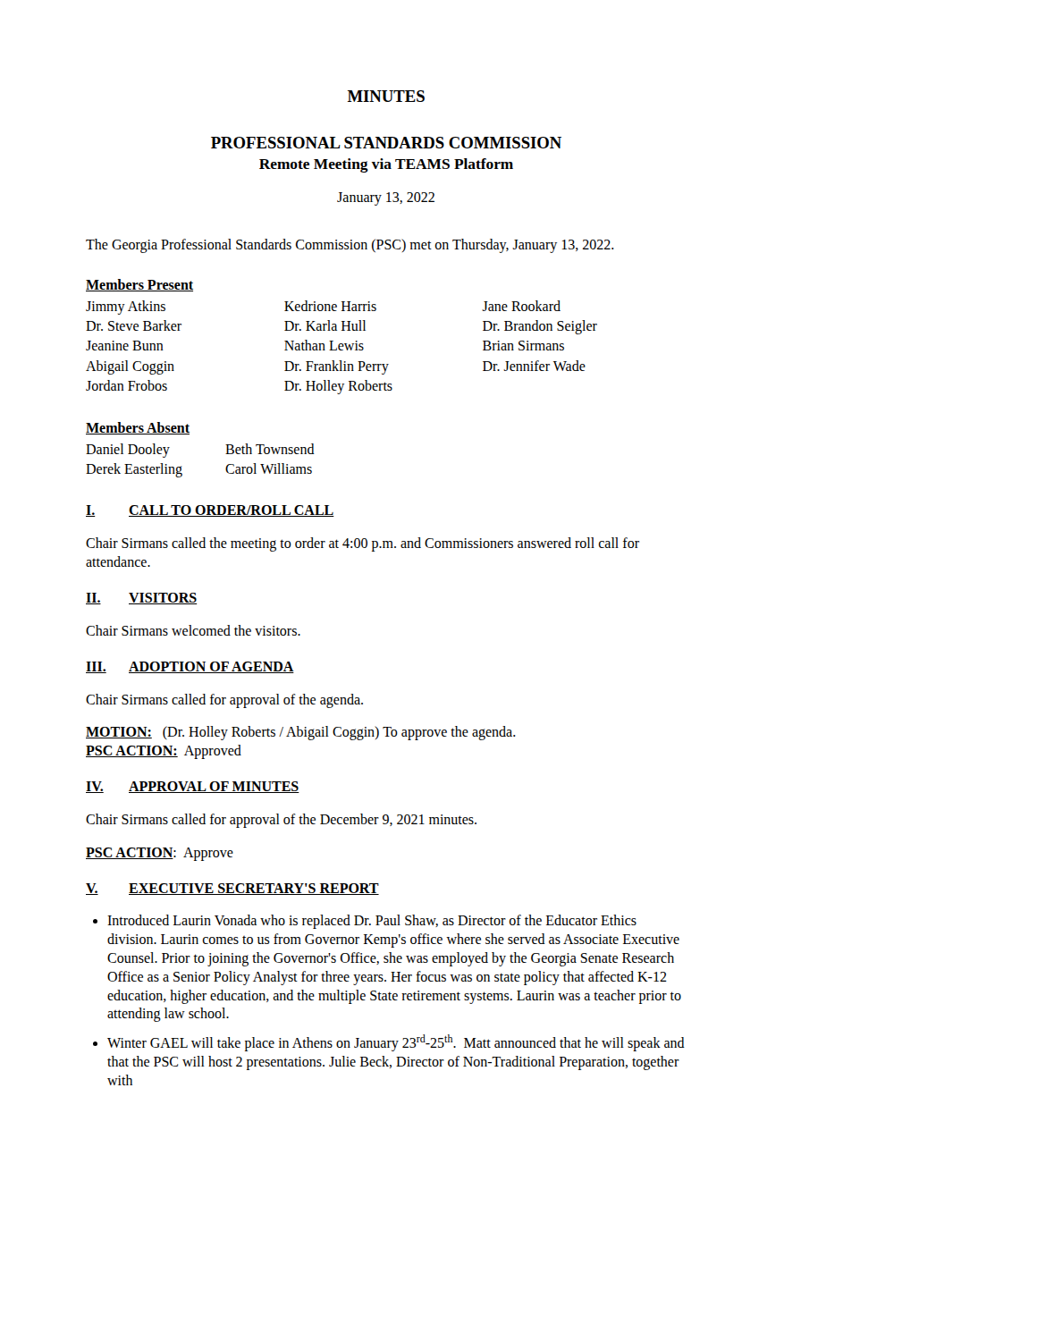MINUTES
PROFESSIONAL STANDARDS COMMISSION
Remote Meeting via TEAMS Platform
January 13, 2022
The Georgia Professional Standards Commission (PSC) met on Thursday, January 13, 2022.
Members Present
| Jimmy Atkins | Kedrione Harris | Jane Rookard |
| Dr. Steve Barker | Dr. Karla Hull | Dr. Brandon Seigler |
| Jeanine Bunn | Nathan Lewis | Brian Sirmans |
| Abigail Coggin | Dr. Franklin Perry | Dr. Jennifer Wade |
| Jordan Frobos | Dr. Holley Roberts | |
Members Absent
| Daniel Dooley | Beth Townsend |
| Derek Easterling | Carol Williams |
I. CALL TO ORDER/ROLL CALL
Chair Sirmans called the meeting to order at 4:00 p.m. and Commissioners answered roll call for attendance.
II. VISITORS
Chair Sirmans welcomed the visitors.
III. ADOPTION OF AGENDA
Chair Sirmans called for approval of the agenda.
MOTION: (Dr. Holley Roberts / Abigail Coggin) To approve the agenda.
PSC ACTION: Approved
IV. APPROVAL OF MINUTES
Chair Sirmans called for approval of the December 9, 2021 minutes.
PSC ACTION: Approve
V. EXECUTIVE SECRETARY'S REPORT
Introduced Laurin Vonada who is replaced Dr. Paul Shaw, as Director of the Educator Ethics division. Laurin comes to us from Governor Kemp's office where she served as Associate Executive Counsel. Prior to joining the Governor's Office, she was employed by the Georgia Senate Research Office as a Senior Policy Analyst for three years. Her focus was on state policy that affected K-12 education, higher education, and the multiple State retirement systems. Laurin was a teacher prior to attending law school.
Winter GAEL will take place in Athens on January 23rd-25th. Matt announced that he will speak and that the PSC will host 2 presentations. Julie Beck, Director of Non-Traditional Preparation, together with